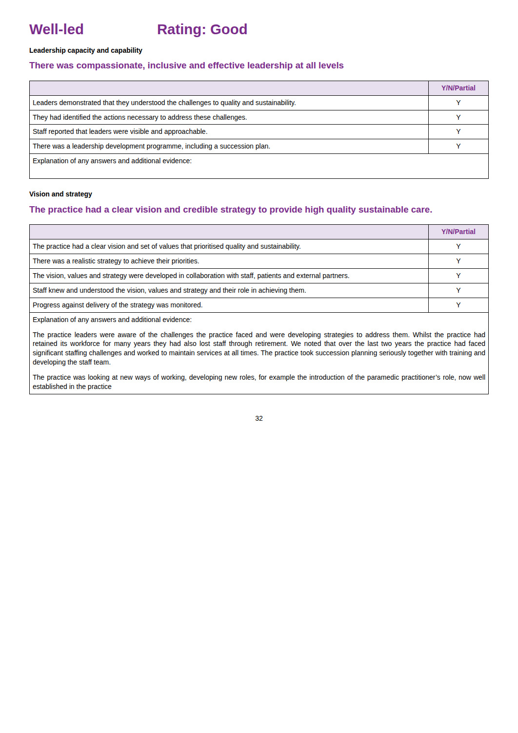Well-led
Rating: Good
Leadership capacity and capability
There was compassionate, inclusive and effective leadership at all levels
| | Y/N/Partial |
| --- | --- |
| Leaders demonstrated that they understood the challenges to quality and sustainability. | Y |
| They had identified the actions necessary to address these challenges. | Y |
| Staff reported that leaders were visible and approachable. | Y |
| There was a leadership development programme, including a succession plan. | Y |
| Explanation of any answers and additional evidence: |
Vision and strategy
The practice had a clear vision and credible strategy to provide high quality sustainable care.
| | Y/N/Partial |
| --- | --- |
| The practice had a clear vision and set of values that prioritised quality and sustainability. | Y |
| There was a realistic strategy to achieve their priorities. | Y |
| The vision, values and strategy were developed in collaboration with staff, patients and external partners. | Y |
| Staff knew and understood the vision, values and strategy and their role in achieving them. | Y |
| Progress against delivery of the strategy was monitored. | Y |
| Explanation of any answers and additional evidence: The practice leaders were aware of the challenges the practice faced and were developing strategies to address them. Whilst the practice had retained its workforce for many years they had also lost staff through retirement. We noted that over the last two years the practice had faced significant staffing challenges and worked to maintain services at all times. The practice took succession planning seriously together with training and developing the staff team. The practice was looking at new ways of working, developing new roles, for example the introduction of the paramedic practitioner’s role, now well established in the practice |
32